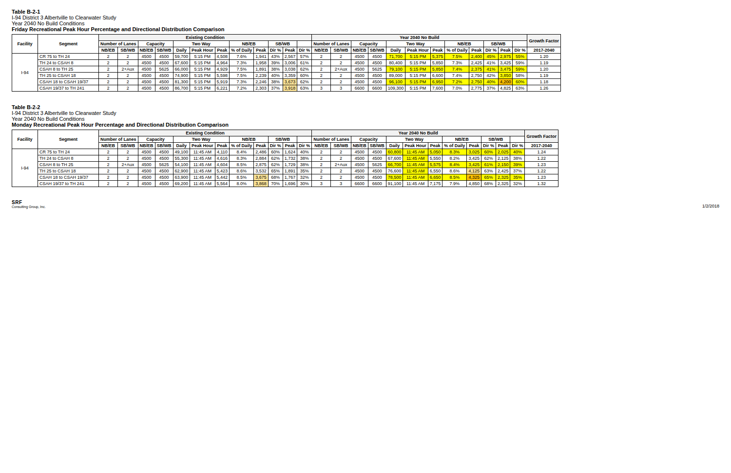Table B-2-1
I-94 District 3 Albertville to Clearwater Study
Year 2040 No Build Conditions
Friday Recreational Peak Hour Percentage and Directional Distribution Comparison
| Facility | Segment | Existing Condition | Year 2040 No Build | Growth Factor |
| --- | --- | --- | --- | --- |
| Number of Lanes | Capacity | Two Way | NB/EB | SB/WB | | Number of Lanes | Capacity | Two Way | NB/EB | SB/WB | |
| NB/EB | SB/WB | NB/EB | SB/WB | Daily | Peak Hour | Peak | % of Daily | Peak | Dir % | Peak | Dir % | NB/EB | SB/WB | NB/EB | SB/WB | Daily | Peak Hour | Peak | % of Daily | Peak | Dir % | Peak | Dir % | 2017-2040 |
| I-94 | CR 75 to TH 24 | 2 | 2 | 4500 | 4500 | 59,700 | 5:15 PM | 4,508 | 7.6% | 1,941 | 43% | 2,567 | 57% | 2 | 2 | 4500 | 4500 | 71,700 | 5:15 PM | 5,375 | 7.5% | 2,400 | 45% | 2,975 | 55% | 1.20 |
| TH 24 to CSAH 8 | 2 | 2 | 4500 | 4500 | 67,600 | 5:15 PM | 4,964 | 7.3% | 1,958 | 39% | 3,006 | 61% | 2 | 2 | 4500 | 4500 | 80,400 | 5:15 PM | 5,850 | 7.3% | 2,425 | 41% | 3,425 | 59% | 1.19 |
| CSAH 8 to TH 25 | 2 | 2+Aux | 4500 | 5625 | 66,000 | 5:15 PM | 4,929 | 7.5% | 1,891 | 38% | 3,038 | 62% | 2 | 2+Aux | 4500 | 5625 | 79,100 | 5:15 PM | 5,850 | 7.4% | 2,375 | 41% | 3,475 | 59% | 1.20 |
| TH 25 to CSAH 18 | 2 | 2 | 4500 | 4500 | 74,900 | 5:15 PM | 5,598 | 7.5% | 2,239 | 40% | 3,359 | 60% | 2 | 2 | 4500 | 4500 | 89,000 | 5:15 PM | 6,600 | 7.4% | 2,750 | 42% | 3,850 | 58% | 1.19 |
| CSAH 18 to CSAH 19/37 | 2 | 2 | 4500 | 4500 | 81,300 | 5:15 PM | 5,919 | 7.3% | 2,246 | 38% | 3,673 | 62% | 2 | 2 | 4500 | 4500 | 96,100 | 5:15 PM | 6,950 | 7.2% | 2,750 | 40% | 4,200 | 60% | 1.18 |
| CSAH 19/37 to TH 241 | 2 | 2 | 4500 | 4500 | 86,700 | 5:15 PM | 6,221 | 7.2% | 2,303 | 37% | 3,918 | 63% | 3 | 3 | 6600 | 6600 | 109,300 | 5:15 PM | 7,600 | 7.0% | 2,775 | 37% | 4,825 | 63% | 1.26 |
Table B-2-2
I-94 District 3 Albertville to Clearwater Study
Year 2040 No Build Conditions
Monday Recreational Peak Hour Percentage and Directional Distribution Comparison
| Facility | Segment | Existing Condition | Year 2040 No Build | Growth Factor |
| --- | --- | --- | --- | --- |
| Number of Lanes | Capacity | Two Way | NB/EB | SB/WB | | Number of Lanes | Capacity | Two Way | NB/EB | SB/WB | |
| NB/EB | SB/WB | NB/EB | SB/WB | Daily | Peak Hour | Peak | % of Daily | Peak | Dir % | Peak | Dir % | NB/EB | SB/WB | NB/EB | SB/WB | Daily | Peak Hour | Peak | % of Daily | Peak | Dir % | Peak | Dir % | 2017-2040 |
| I-94 | CR 75 to TH 24 | 2 | 2 | 4500 | 4500 | 49,100 | 11:45 AM | 4,110 | 8.4% | 2,486 | 60% | 1,624 | 40% | 2 | 2 | 4500 | 4500 | 60,800 | 11:45 AM | 5,050 | 8.3% | 3,025 | 60% | 2,025 | 40% | 1.24 |
| TH 24 to CSAH 8 | 2 | 2 | 4500 | 4500 | 55,300 | 11:45 AM | 4,616 | 8.3% | 2,884 | 62% | 1,732 | 38% | 2 | 2 | 4500 | 4500 | 67,600 | 11:45 AM | 5,550 | 8.2% | 3,425 | 62% | 2,125 | 38% | 1.22 |
| CSAH 8 to TH 25 | 2 | 2+Aux | 4500 | 5625 | 54,100 | 11:45 AM | 4,604 | 8.5% | 2,875 | 62% | 1,729 | 38% | 2 | 2+Aux | 4500 | 5625 | 66,700 | 11:45 AM | 5,575 | 8.4% | 3,425 | 61% | 2,150 | 39% | 1.23 |
| TH 25 to CSAH 18 | 2 | 2 | 4500 | 4500 | 62,900 | 11:45 AM | 5,423 | 8.6% | 3,532 | 65% | 1,891 | 35% | 2 | 2 | 4500 | 4500 | 76,600 | 11:45 AM | 6,550 | 8.6% | 4,125 | 63% | 2,425 | 37% | 1.22 |
| CSAH 18 to CSAH 19/37 | 2 | 2 | 4500 | 4500 | 63,900 | 11:45 AM | 5,442 | 8.5% | 3,675 | 68% | 1,767 | 32% | 2 | 2 | 4500 | 4500 | 78,500 | 11:45 AM | 6,650 | 8.5% | 4,325 | 65% | 2,325 | 35% | 1.23 |
| CSAH 19/37 to TH 241 | 2 | 2 | 4500 | 4500 | 69,200 | 11:45 AM | 5,564 | 8.0% | 3,868 | 70% | 1,696 | 30% | 3 | 3 | 6600 | 6600 | 91,100 | 11:45 AM | 7,175 | 7.9% | 4,850 | 68% | 2,325 | 32% | 1.32 |
SRFConsulting Group, Inc.
1/2/2018